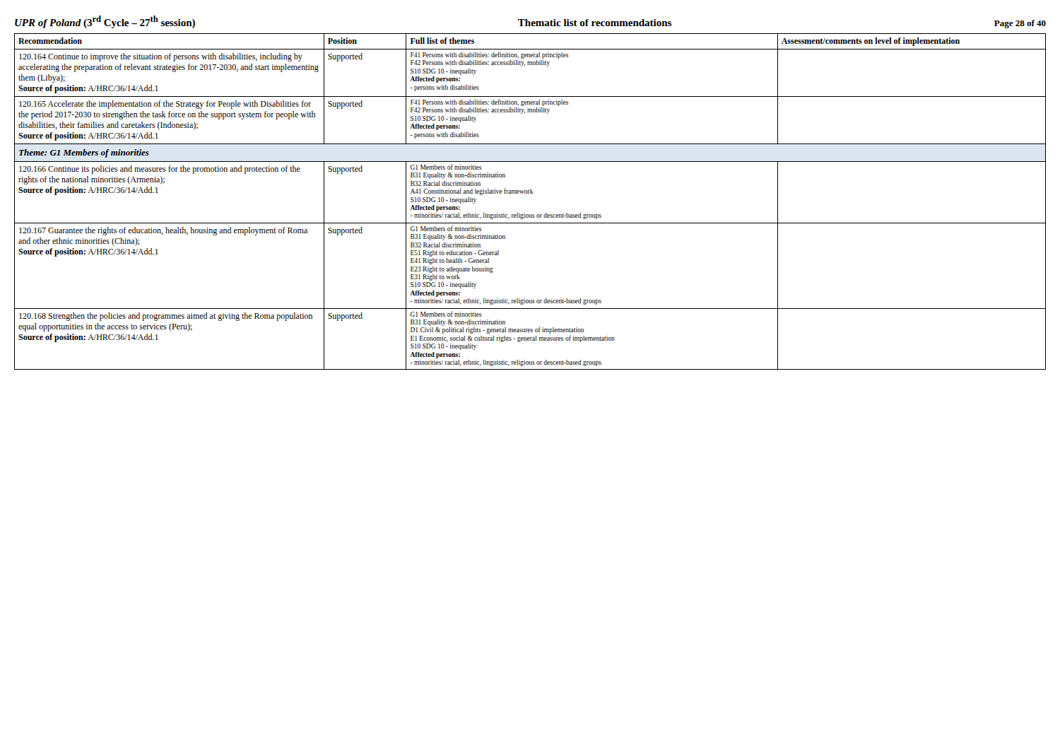UPR of Poland (3rd Cycle – 27th session)
Thematic list of recommendations
Page 28 of 40
| Recommendation | Position | Full list of themes | Assessment/comments on level of implementation |
| --- | --- | --- | --- |
| 120.164 Continue to improve the situation of persons with disabilities, including by accelerating the preparation of relevant strategies for 2017-2030, and start implementing them (Libya); Source of position: A/HRC/36/14/Add.1 | Supported | F41 Persons with disabilities: definition, general principles F42 Persons with disabilities: accessibility, mobility S10 SDG 10 - inequality Affected persons: - persons with disabilities | |
| 120.165 Accelerate the implementation of the Strategy for People with Disabilities for the period 2017-2030 to strengthen the task force on the support system for people with disabilities, their families and caretakers (Indonesia); Source of position: A/HRC/36/14/Add.1 | Supported | F41 Persons with disabilities: definition, general principles F42 Persons with disabilities: accessibility, mobility S10 SDG 10 - inequality Affected persons: - persons with disabilities | |
| Theme: G1 Members of minorities |
| 120.166 Continue its policies and measures for the promotion and protection of the rights of the national minorities (Armenia); Source of position: A/HRC/36/14/Add.1 | Supported | G1 Members of minorities B31 Equality & non-discrimination B32 Racial discrimination A41 Constitutional and legislative framework S10 SDG 10 - inequality Affected persons: - minorities/ racial, ethnic, linguistic, religious or descent-based groups | |
| 120.167 Guarantee the rights of education, health, housing and employment of Roma and other ethnic minorities (China); Source of position: A/HRC/36/14/Add.1 | Supported | G1 Members of minorities B31 Equality & non-discrimination B32 Racial discrimination E51 Right to education - General E41 Right to health - General E23 Right to adequate housing E31 Right to work S10 SDG 10 - inequality Affected persons: - minorities/ racial, ethnic, linguistic, religious or descent-based groups | |
| 120.168 Strengthen the policies and programmes aimed at giving the Roma population equal opportunities in the access to services (Peru); Source of position: A/HRC/36/14/Add.1 | Supported | G1 Members of minorities B31 Equality & non-discrimination D1 Civil & political rights - general measures of implementation E1 Economic, social & cultural rights - general measures of implementation S10 SDG 10 - inequality Affected persons: - minorities/ racial, ethnic, linguistic, religious or descent-based groups | |